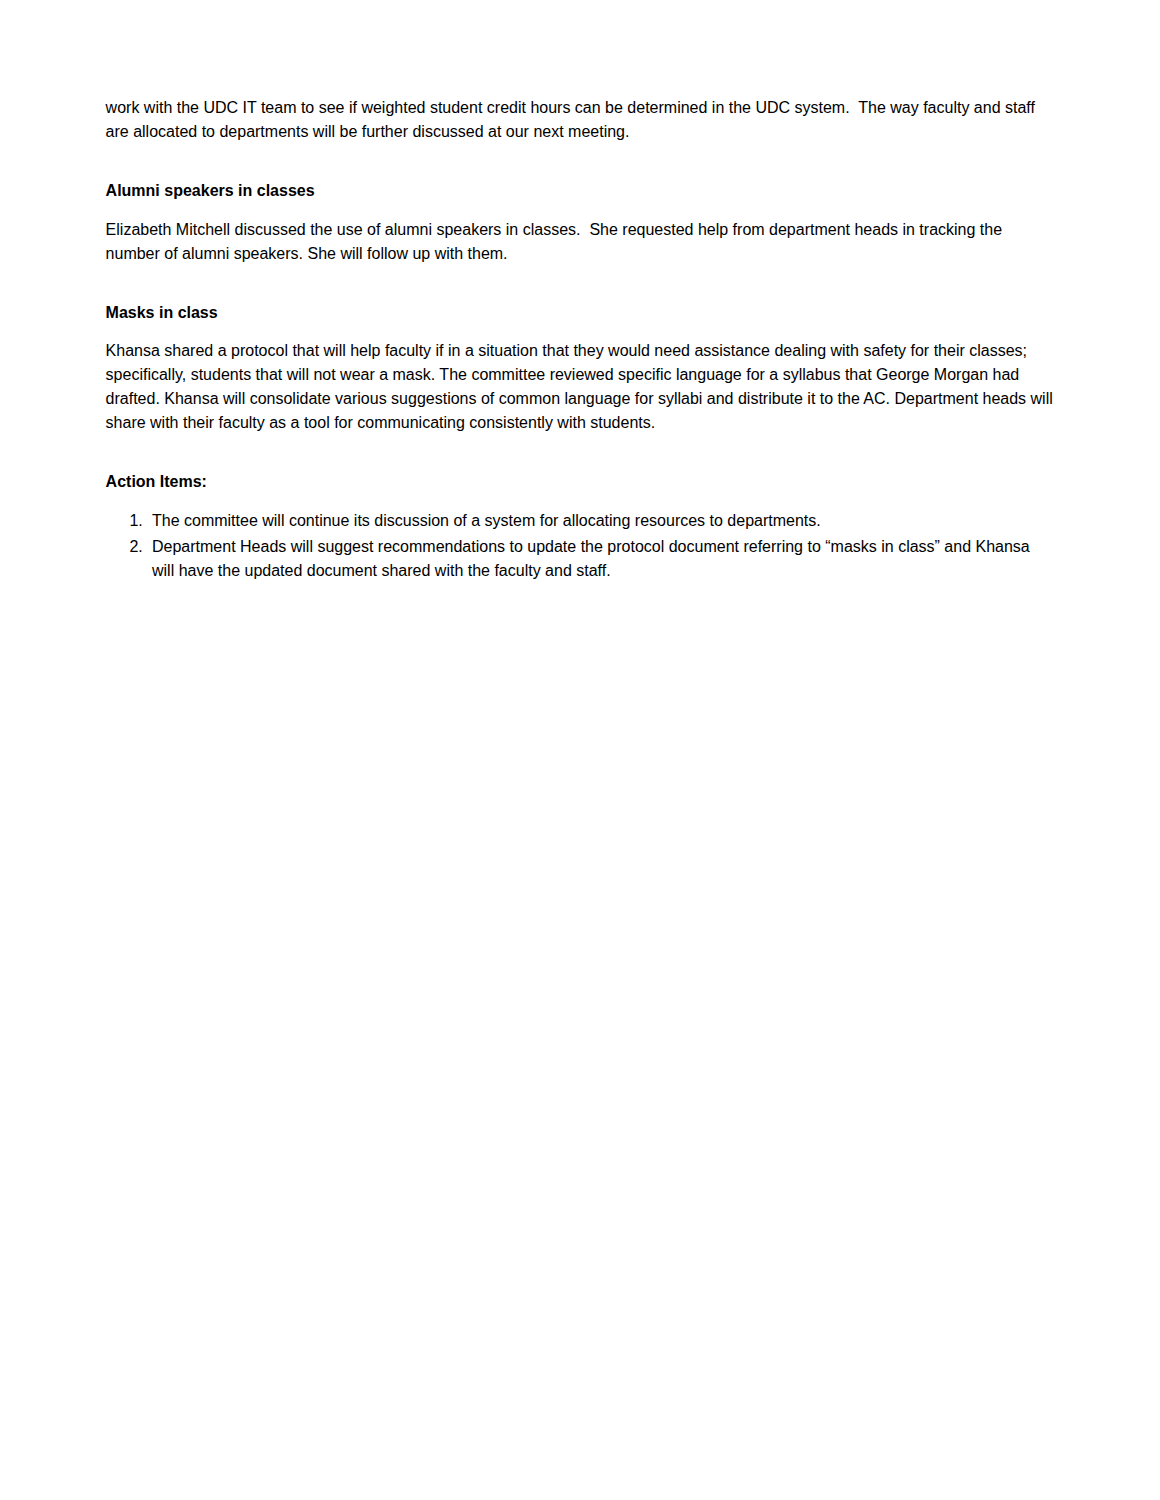work with the UDC IT team to see if weighted student credit hours can be determined in the UDC system. The way faculty and staff are allocated to departments will be further discussed at our next meeting.
Alumni speakers in classes
Elizabeth Mitchell discussed the use of alumni speakers in classes. She requested help from department heads in tracking the number of alumni speakers. She will follow up with them.
Masks in class
Khansa shared a protocol that will help faculty if in a situation that they would need assistance dealing with safety for their classes; specifically, students that will not wear a mask. The committee reviewed specific language for a syllabus that George Morgan had drafted. Khansa will consolidate various suggestions of common language for syllabi and distribute it to the AC. Department heads will share with their faculty as a tool for communicating consistently with students.
Action Items:
The committee will continue its discussion of a system for allocating resources to departments.
Department Heads will suggest recommendations to update the protocol document referring to “masks in class” and Khansa will have the updated document shared with the faculty and staff.